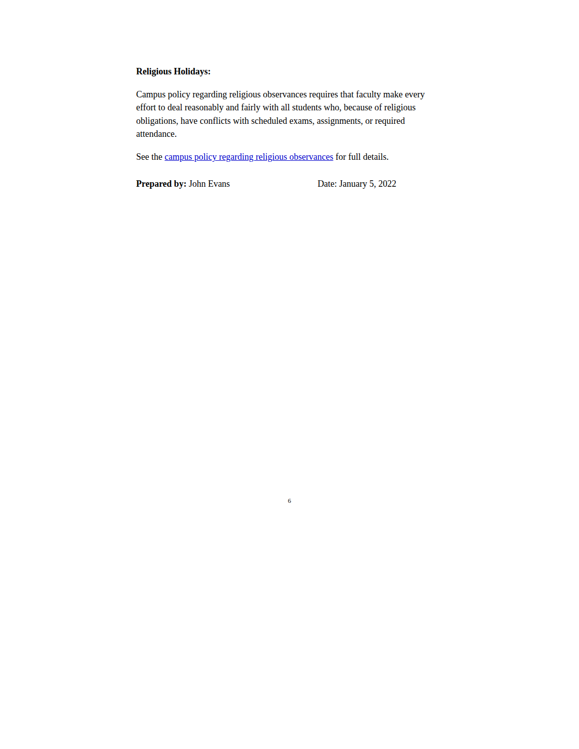Religious Holidays:
Campus policy regarding religious observances requires that faculty make every effort to deal reasonably and fairly with all students who, because of religious obligations, have conflicts with scheduled exams, assignments, or required attendance.
See the campus policy regarding religious observances for full details.
Prepared by: John Evans Date: January 5, 2022
6